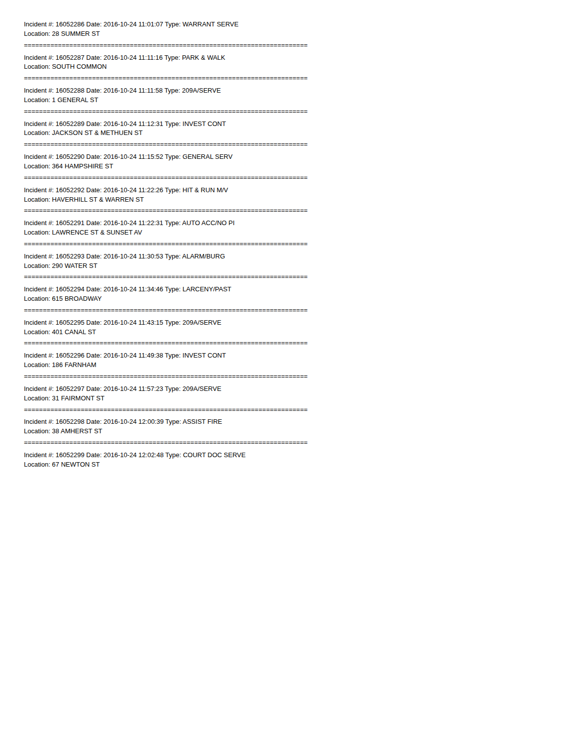Incident #: 16052286 Date: 2016-10-24 11:01:07 Type: WARRANT SERVE
Location: 28 SUMMER ST
===========================================================================
Incident #: 16052287 Date: 2016-10-24 11:11:16 Type: PARK & WALK
Location: SOUTH COMMON
===========================================================================
Incident #: 16052288 Date: 2016-10-24 11:11:58 Type: 209A/SERVE
Location: 1 GENERAL ST
===========================================================================
Incident #: 16052289 Date: 2016-10-24 11:12:31 Type: INVEST CONT
Location: JACKSON ST & METHUEN ST
===========================================================================
Incident #: 16052290 Date: 2016-10-24 11:15:52 Type: GENERAL SERV
Location: 364 HAMPSHIRE ST
===========================================================================
Incident #: 16052292 Date: 2016-10-24 11:22:26 Type: HIT & RUN M/V
Location: HAVERHILL ST & WARREN ST
===========================================================================
Incident #: 16052291 Date: 2016-10-24 11:22:31 Type: AUTO ACC/NO PI
Location: LAWRENCE ST & SUNSET AV
===========================================================================
Incident #: 16052293 Date: 2016-10-24 11:30:53 Type: ALARM/BURG
Location: 290 WATER ST
===========================================================================
Incident #: 16052294 Date: 2016-10-24 11:34:46 Type: LARCENY/PAST
Location: 615 BROADWAY
===========================================================================
Incident #: 16052295 Date: 2016-10-24 11:43:15 Type: 209A/SERVE
Location: 401 CANAL ST
===========================================================================
Incident #: 16052296 Date: 2016-10-24 11:49:38 Type: INVEST CONT
Location: 186 FARNHAM
===========================================================================
Incident #: 16052297 Date: 2016-10-24 11:57:23 Type: 209A/SERVE
Location: 31 FAIRMONT ST
===========================================================================
Incident #: 16052298 Date: 2016-10-24 12:00:39 Type: ASSIST FIRE
Location: 38 AMHERST ST
===========================================================================
Incident #: 16052299 Date: 2016-10-24 12:02:48 Type: COURT DOC SERVE
Location: 67 NEWTON ST